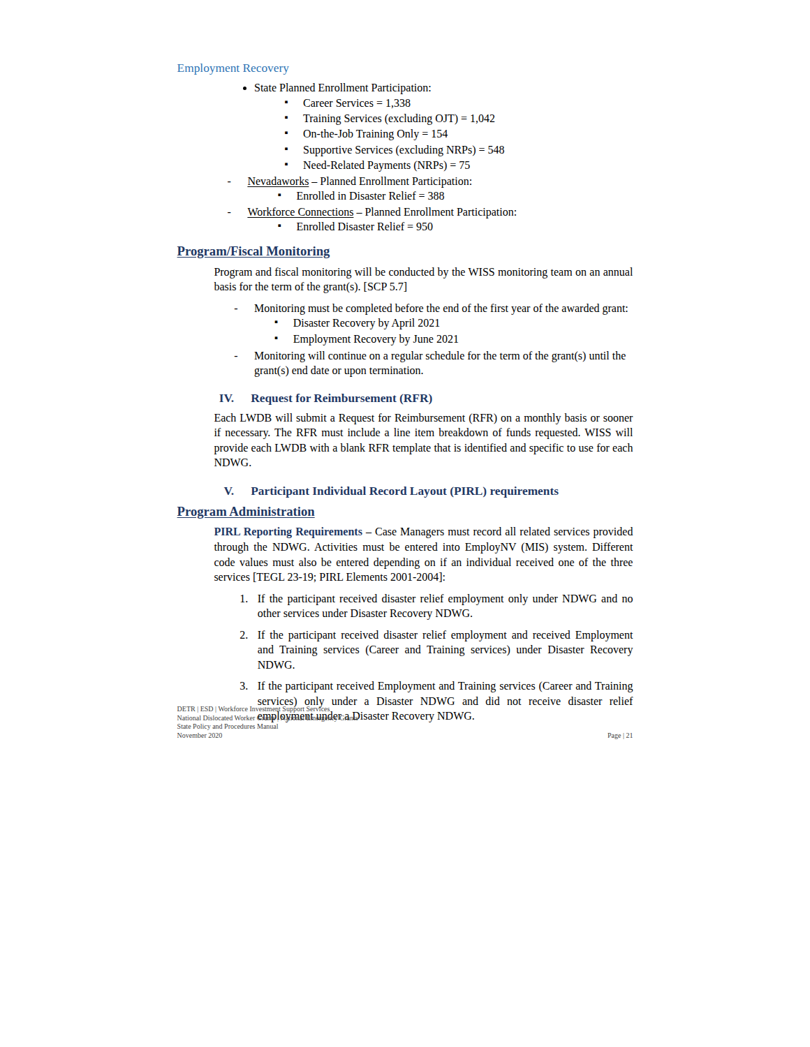Employment Recovery
State Planned Enrollment Participation:
Career Services = 1,338
Training Services (excluding OJT) = 1,042
On-the-Job Training Only = 154
Supportive Services (excluding NRPs) = 548
Need-Related Payments (NRPs) = 75
Nevadaworks – Planned Enrollment Participation:
Enrolled in Disaster Relief = 388
Workforce Connections – Planned Enrollment Participation:
Enrolled Disaster Relief = 950
Program/Fiscal Monitoring
Program and fiscal monitoring will be conducted by the WISS monitoring team on an annual basis for the term of the grant(s). [SCP 5.7]
Monitoring must be completed before the end of the first year of the awarded grant:
Disaster Recovery by April 2021
Employment Recovery by June 2021
Monitoring will continue on a regular schedule for the term of the grant(s) until the grant(s) end date or upon termination.
IV. Request for Reimbursement (RFR)
Each LWDB will submit a Request for Reimbursement (RFR) on a monthly basis or sooner if necessary. The RFR must include a line item breakdown of funds requested. WISS will provide each LWDB with a blank RFR template that is identified and specific to use for each NDWG.
V. Participant Individual Record Layout (PIRL) requirements
Program Administration
PIRL Reporting Requirements – Case Managers must record all related services provided through the NDWG. Activities must be entered into EmployNV (MIS) system. Different code values must also be entered depending on if an individual received one of the three services [TEGL 23-19; PIRL Elements 2001-2004]:
If the participant received disaster relief employment only under NDWG and no other services under Disaster Recovery NDWG.
If the participant received disaster relief employment and received Employment and Training services (Career and Training services) under Disaster Recovery NDWG.
If the participant received Employment and Training services (Career and Training services) only under a Disaster NDWG and did not receive disaster relief employment under a Disaster Recovery NDWG.
DETR | ESD | Workforce Investment Support Services National Dislocated Worker Grants | National Emergency Grants State Policy and Procedures Manual November 2020Page | 21